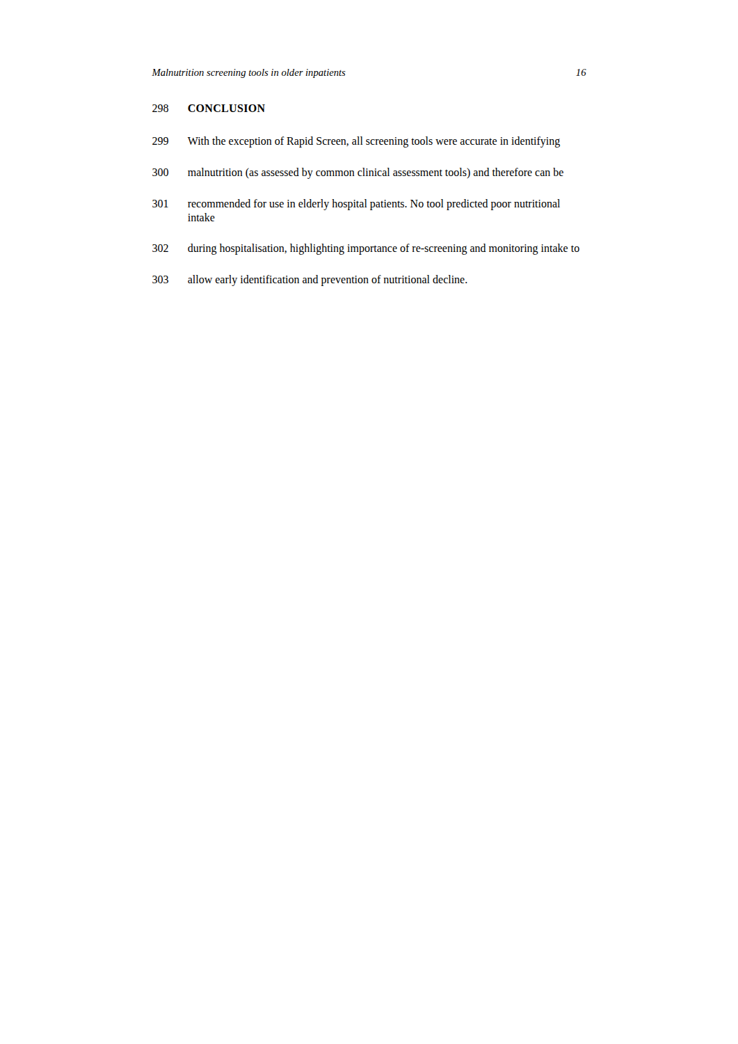Malnutrition screening tools in older inpatients 16
CONCLUSION
With the exception of Rapid Screen, all screening tools were accurate in identifying
malnutrition (as assessed by common clinical assessment tools) and therefore can be
recommended for use in elderly hospital patients. No tool predicted poor nutritional intake
during hospitalisation, highlighting importance of re-screening and monitoring intake to
allow early identification and prevention of nutritional decline.